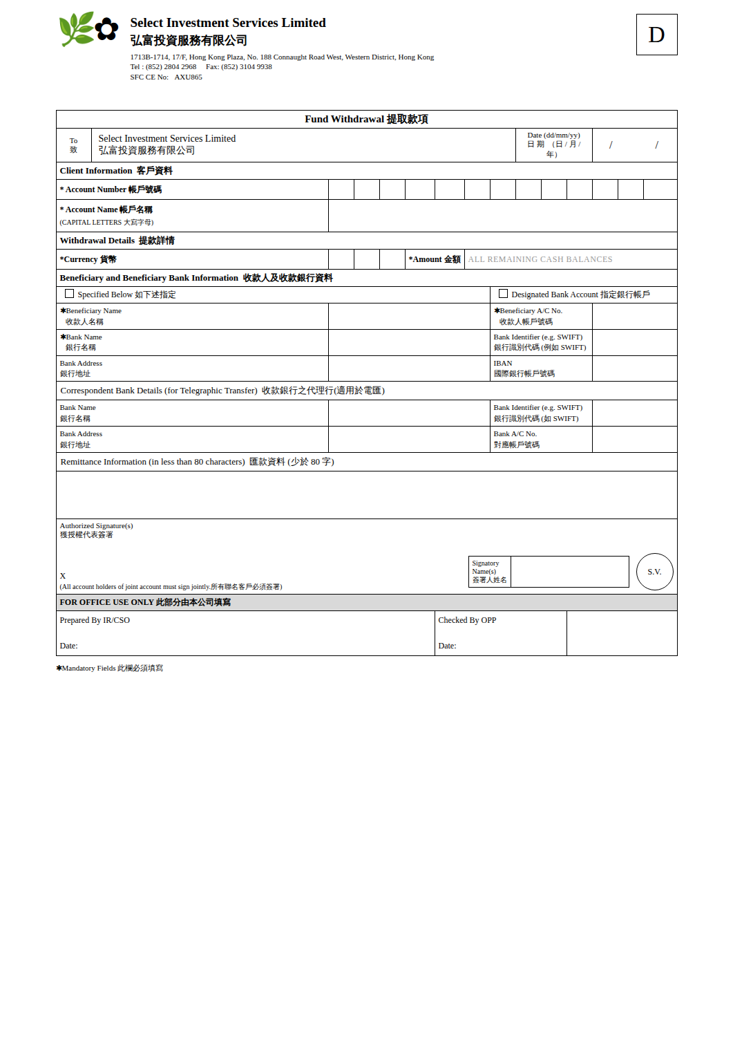🌿✿
Select Investment Services Limited
弘富投資服務有限公司
1713B-1714, 17/F, Hong Kong Plaza, No. 188 Connaught Road West, Western District, Hong Kong
Tel : (852) 2804 2968 Fax: (852) 3104 9938
SFC CE No: AXU865
D
| Fund Withdrawal 提取款項 |
| To 致 | Select Investment Services Limited 弘富投資服務有限公司 | Date (dd/mm/yy) 日 期 （日 / 月 / 年） | / / |
| Client Information 客戶資料 |
| * Account Number 帳戶號碼 | | | | | | | | | | | | | |
| * Account Name 帳戶名稱 (CAPITAL LETTERS 大寫字母) | |
| Withdrawal Details 提款詳情 |
| *Currency 貨幣 | | | | *Amount 金額 | ALL REMAINING CASH BALANCES |
| Beneficiary and Beneficiary Bank Information 收款人及收款銀行資料 |
| Specified Below 如下述指定 | Designated Bank Account 指定銀行帳戶 |
| ✱Beneficiary Name 收款人名稱 | | ✱Beneficiary A/C No. 收款人帳戶號碼 | |
| ✱Bank Name 銀行名稱 | | Bank Identifier (e.g. SWIFT) 銀行識別代碼 (例如 SWIFT) | |
| Bank Address 銀行地址 | | IBAN 國際銀行帳戶號碼 | |
| Correspondent Bank Details (for Telegraphic Transfer) 收款銀行之代理行(適用於電匯) |
| Bank Name 銀行名稱 | | Bank Identifier (e.g. SWIFT) 銀行識別代碼 (如 SWIFT) | |
| Bank Address 銀行地址 | | Bank A/C No. 對應帳戶號碼 | |
| Remittance Information (in less than 80 characters) 匯款資料 (少於 80 字) |
| Authorized Signature(s) 獲授權代表簽署 X (All account holders of joint account must sign jointly.所有聯名客戶必須簽署) Signatory Name(s) 簽署人姓名 S.V. |
| FOR OFFICE USE ONLY 此部分由本公司填寫 |
| Prepared By IR/CSO Date: | Checked By OPP Date: | |
✱Mandatory Fields 此欄必須填寫